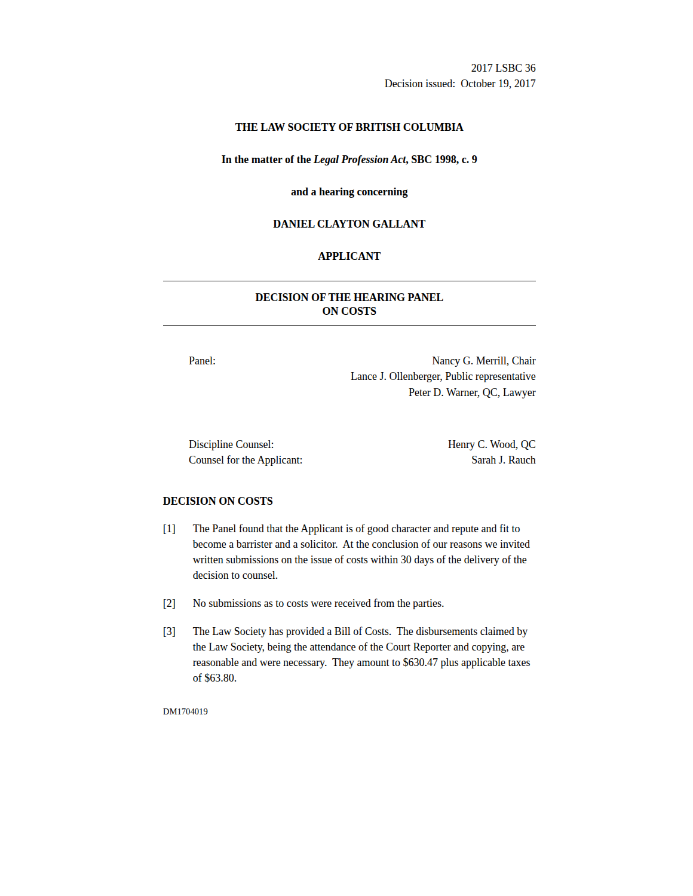2017 LSBC 36
Decision issued: October 19, 2017
THE LAW SOCIETY OF BRITISH COLUMBIA
In the matter of the Legal Profession Act, SBC 1998, c. 9
and a hearing concerning
DANIEL CLAYTON GALLANT
APPLICANT
DECISION OF THE HEARING PANEL
ON COSTS
Panel:
Nancy G. Merrill, Chair
Lance J. Ollenberger, Public representative
Peter D. Warner, QC, Lawyer
Discipline Counsel:
Henry C. Wood, QC
Counsel for the Applicant:
Sarah J. Rauch
DECISION ON COSTS
[1]
The Panel found that the Applicant is of good character and repute and fit to become a barrister and a solicitor. At the conclusion of our reasons we invited written submissions on the issue of costs within 30 days of the delivery of the decision to counsel.
[2]
No submissions as to costs were received from the parties.
[3]
The Law Society has provided a Bill of Costs. The disbursements claimed by the Law Society, being the attendance of the Court Reporter and copying, are reasonable and were necessary. They amount to $630.47 plus applicable taxes of $63.80.
DM1704019